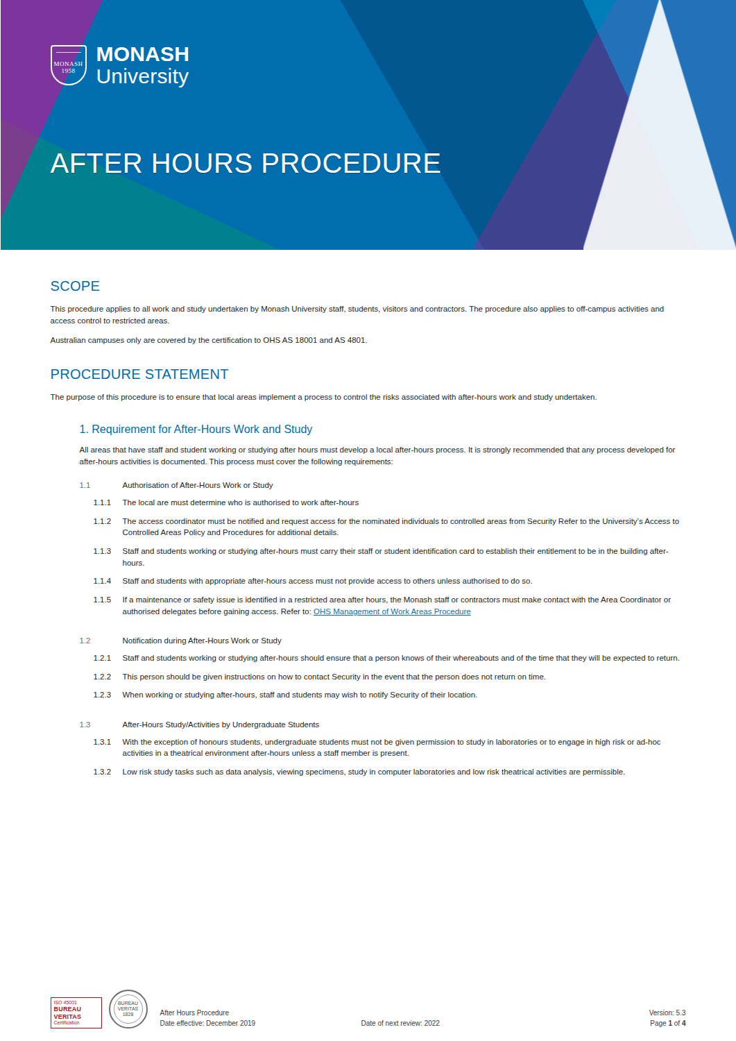MONASH
1958
MONASH University
AFTER HOURS PROCEDURE
SCOPE
This procedure applies to all work and study undertaken by Monash University staff, students, visitors and contractors. The procedure also applies to off-campus activities and access control to restricted areas.
Australian campuses only are covered by the certification to OHS AS 18001 and AS 4801.
PROCEDURE STATEMENT
The purpose of this procedure is to ensure that local areas implement a process to control the risks associated with after-hours work and study undertaken.
1. Requirement for After-Hours Work and Study
All areas that have staff and student working or studying after hours must develop a local after-hours process. It is strongly recommended that any process developed for after-hours activities is documented. This process must cover the following requirements:
1.1
Authorisation of After-Hours Work or Study
1.1.1
The local are must determine who is authorised to work after-hours
1.1.2
The access coordinator must be notified and request access for the nominated individuals to controlled areas from Security Refer to the University’s Access to Controlled Areas Policy and Procedures for additional details.
1.1.3
Staff and students working or studying after-hours must carry their staff or student identification card to establish their entitlement to be in the building after-hours.
1.1.4
Staff and students with appropriate after-hours access must not provide access to others unless authorised to do so.
1.1.5
If a maintenance or safety issue is identified in a restricted area after hours, the Monash staff or contractors must make contact with the Area Coordinator or authorised delegates before gaining access. Refer to: OHS Management of Work Areas Procedure
1.2
Notification during After-Hours Work or Study
1.2.1
Staff and students working or studying after-hours should ensure that a person knows of their whereabouts and of the time that they will be expected to return.
1.2.2
This person should be given instructions on how to contact Security in the event that the person does not return on time.
1.2.3
When working or studying after-hours, staff and students may wish to notify Security of their location.
1.3
After-Hours Study/Activities by Undergraduate Students
1.3.1
With the exception of honours students, undergraduate students must not be given permission to study in laboratories or to engage in high risk or ad-hoc activities in a theatrical environment after-hours unless a staff member is present.
1.3.2
Low risk study tasks such as data analysis, viewing specimens, study in computer laboratories and low risk theatrical activities are permissible.
ISO 45001
BUREAU VERITAS
Certification
BUREAU
VERITAS
1828
After Hours Procedure
Date effective: December 2019
Date of next review: 2022
Version: 5.3
Page 1 of 4